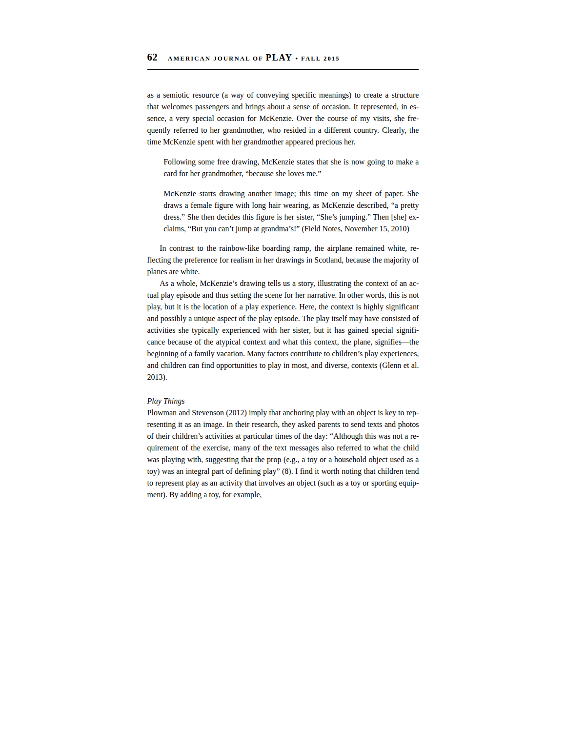62 American Journal of Play • Fall 2015
as a semiotic resource (a way of conveying specific meanings) to create a structure that welcomes passengers and brings about a sense of occasion. It represented, in essence, a very special occasion for McKenzie. Over the course of my visits, she frequently referred to her grandmother, who resided in a different country. Clearly, the time McKenzie spent with her grandmother appeared precious her.
Following some free drawing, McKenzie states that she is now going to make a card for her grandmother, “because she loves me.”
McKenzie starts drawing another image; this time on my sheet of paper. She draws a female figure with long hair wearing, as McKenzie described, “a pretty dress.” She then decides this figure is her sister, “She’s jumping.” Then [she] exclaims, “But you can’t jump at grandma’s!” (Field Notes, November 15, 2010)
In contrast to the rainbow-like boarding ramp, the airplane remained white, reflecting the preference for realism in her drawings in Scotland, because the majority of planes are white.
As a whole, McKenzie’s drawing tells us a story, illustrating the context of an actual play episode and thus setting the scene for her narrative. In other words, this is not play, but it is the location of a play experience. Here, the context is highly significant and possibly a unique aspect of the play episode. The play itself may have consisted of activities she typically experienced with her sister, but it has gained special significance because of the atypical context and what this context, the plane, signifies—the beginning of a family vacation. Many factors contribute to children’s play experiences, and children can find opportunities to play in most, and diverse, contexts (Glenn et al. 2013).
Play Things
Plowman and Stevenson (2012) imply that anchoring play with an object is key to representing it as an image. In their research, they asked parents to send texts and photos of their children’s activities at particular times of the day: “Although this was not a requirement of the exercise, many of the text messages also referred to what the child was playing with, suggesting that the prop (e.g., a toy or a household object used as a toy) was an integral part of defining play” (8). I find it worth noting that children tend to represent play as an activity that involves an object (such as a toy or sporting equipment). By adding a toy, for example,